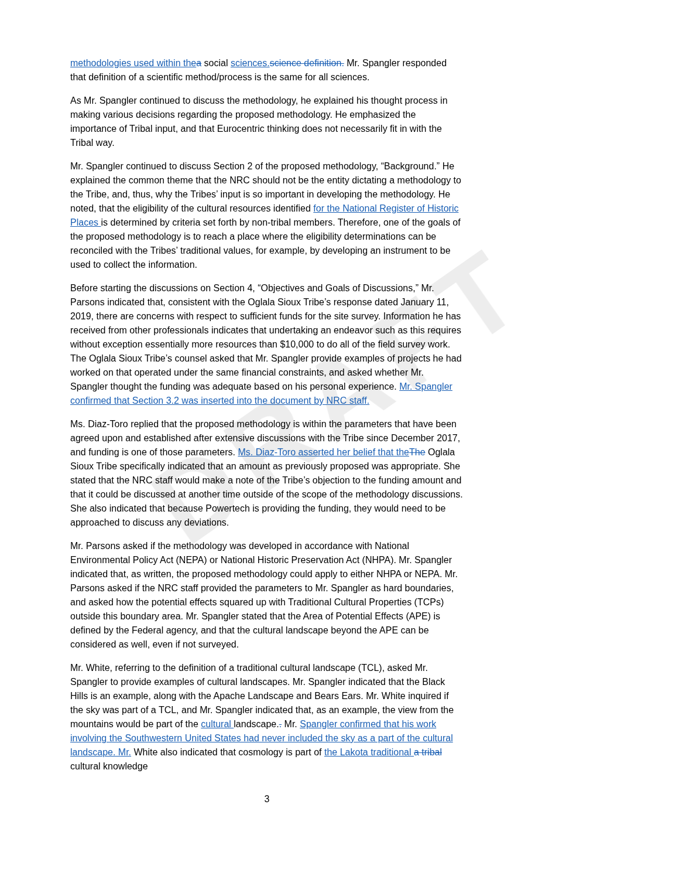DRAFT
methodologies used within thea social sciences.science definition. Mr. Spangler responded that definition of a scientific method/process is the same for all sciences.
As Mr. Spangler continued to discuss the methodology, he explained his thought process in making various decisions regarding the proposed methodology. He emphasized the importance of Tribal input, and that Eurocentric thinking does not necessarily fit in with the Tribal way.
Mr. Spangler continued to discuss Section 2 of the proposed methodology, “Background.” He explained the common theme that the NRC should not be the entity dictating a methodology to the Tribe, and, thus, why the Tribes’ input is so important in developing the methodology. He noted, that the eligibility of the cultural resources identified for the National Register of Historic Places is determined by criteria set forth by non-tribal members. Therefore, one of the goals of the proposed methodology is to reach a place where the eligibility determinations can be reconciled with the Tribes’ traditional values, for example, by developing an instrument to be used to collect the information.
Before starting the discussions on Section 4, “Objectives and Goals of Discussions,” Mr. Parsons indicated that, consistent with the Oglala Sioux Tribe’s response dated January 11, 2019, there are concerns with respect to sufficient funds for the site survey. Information he has received from other professionals indicates that undertaking an endeavor such as this requires without exception essentially more resources than $10,000 to do all of the field survey work. The Oglala Sioux Tribe’s counsel asked that Mr. Spangler provide examples of projects he had worked on that operated under the same financial constraints, and asked whether Mr. Spangler thought the funding was adequate based on his personal experience. Mr. Spangler confirmed that Section 3.2 was inserted into the document by NRC staff.
Ms. Diaz-Toro replied that the proposed methodology is within the parameters that have been agreed upon and established after extensive discussions with the Tribe since December 2017, and funding is one of those parameters. Ms. Diaz-Toro asserted her belief that theThe Oglala Sioux Tribe specifically indicated that an amount as previously proposed was appropriate. She stated that the NRC staff would make a note of the Tribe’s objection to the funding amount and that it could be discussed at another time outside of the scope of the methodology discussions. She also indicated that because Powertech is providing the funding, they would need to be approached to discuss any deviations.
Mr. Parsons asked if the methodology was developed in accordance with National Environmental Policy Act (NEPA) or National Historic Preservation Act (NHPA). Mr. Spangler indicated that, as written, the proposed methodology could apply to either NHPA or NEPA. Mr. Parsons asked if the NRC staff provided the parameters to Mr. Spangler as hard boundaries, and asked how the potential effects squared up with Traditional Cultural Properties (TCPs) outside this boundary area. Mr. Spangler stated that the Area of Potential Effects (APE) is defined by the Federal agency, and that the cultural landscape beyond the APE can be considered as well, even if not surveyed.
Mr. White, referring to the definition of a traditional cultural landscape (TCL), asked Mr. Spangler to provide examples of cultural landscapes. Mr. Spangler indicated that the Black Hills is an example, along with the Apache Landscape and Bears Ears. Mr. White inquired if the sky was part of a TCL, and Mr. Spangler indicated that, as an example, the view from the mountains would be part of the cultural landscape.. Mr. Spangler confirmed that his work involving the Southwestern United States had never included the sky as a part of the cultural landscape. Mr. White also indicated that cosmology is part of the Lakota traditional a tribal cultural knowledge
3